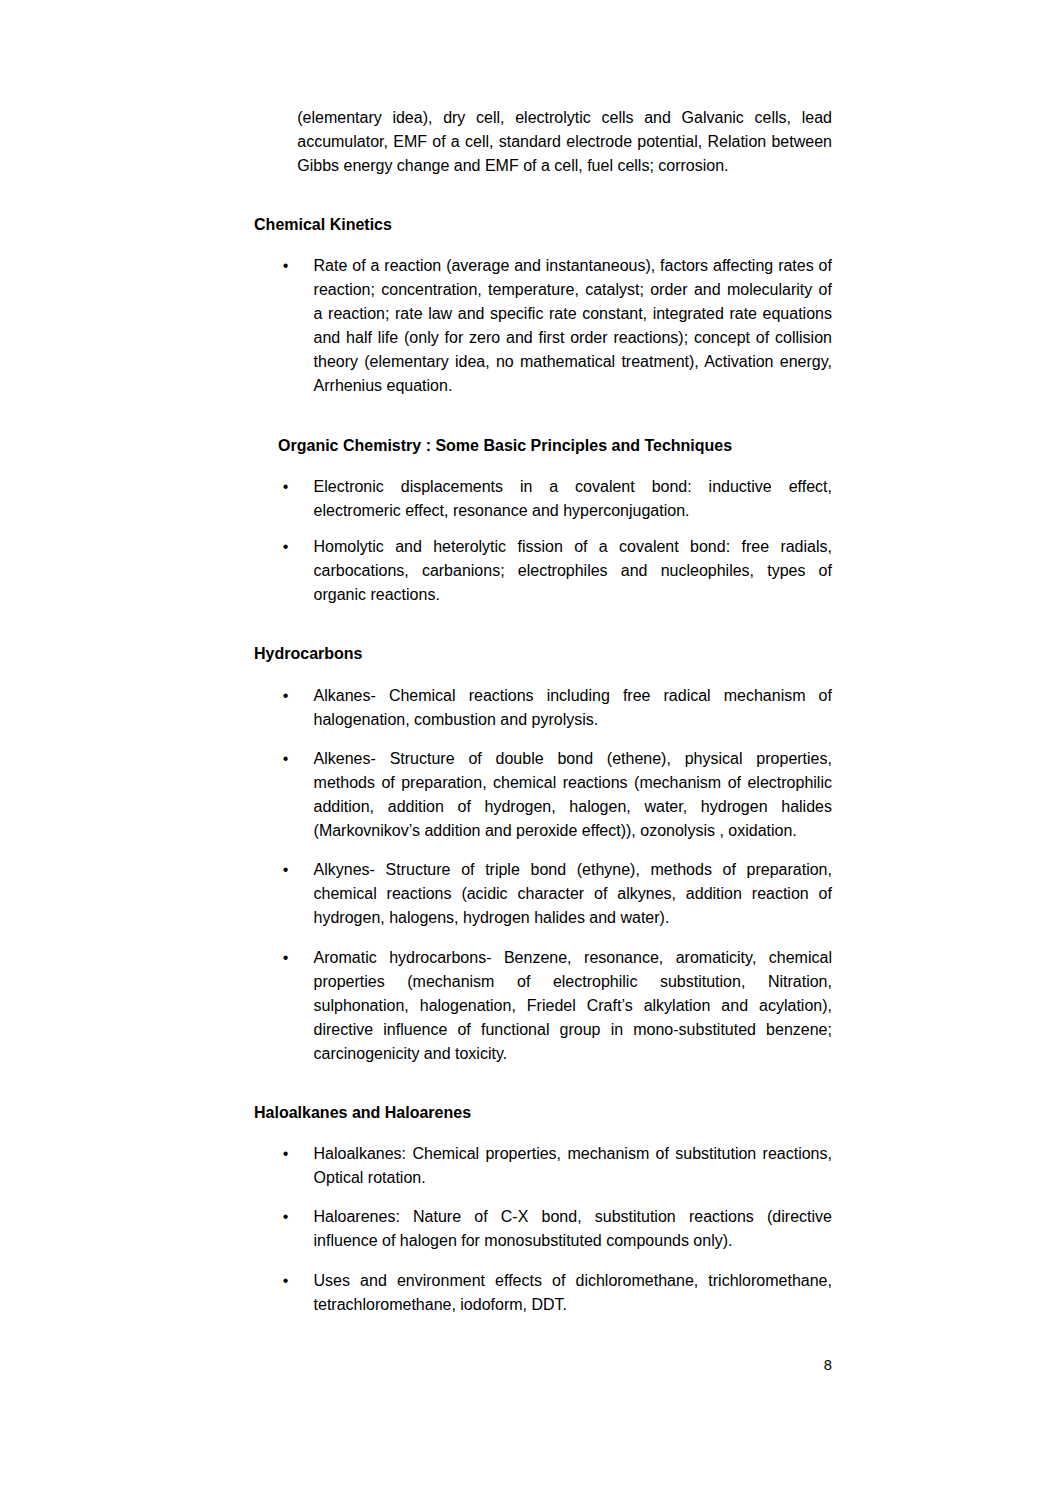(elementary idea), dry cell, electrolytic cells and Galvanic cells, lead accumulator, EMF of a cell, standard electrode potential, Relation between Gibbs energy change and EMF of a cell, fuel cells; corrosion.
Chemical Kinetics
Rate of a reaction (average and instantaneous), factors affecting rates of reaction; concentration, temperature, catalyst; order and molecularity of a reaction; rate law and specific rate constant, integrated rate equations and half life (only for zero and first order reactions); concept of collision theory (elementary idea, no mathematical treatment), Activation energy, Arrhenius equation.
Organic Chemistry : Some Basic Principles and Techniques
Electronic displacements in a covalent bond: inductive effect, electromeric effect, resonance and hyperconjugation.
Homolytic and heterolytic fission of a covalent bond: free radials, carbocations, carbanions; electrophiles and nucleophiles, types of organic reactions.
Hydrocarbons
Alkanes- Chemical reactions including free radical mechanism of halogenation, combustion and pyrolysis.
Alkenes- Structure of double bond (ethene), physical properties, methods of preparation, chemical reactions (mechanism of electrophilic addition, addition of hydrogen, halogen, water, hydrogen halides (Markovnikov’s addition and peroxide effect)), ozonolysis , oxidation.
Alkynes- Structure of triple bond (ethyne), methods of preparation, chemical reactions (acidic character of alkynes, addition reaction of hydrogen, halogens, hydrogen halides and water).
Aromatic hydrocarbons- Benzene, resonance, aromaticity, chemical properties (mechanism of electrophilic substitution, Nitration, sulphonation, halogenation, Friedel Craft’s alkylation and acylation), directive influence of functional group in mono-substituted benzene; carcinogenicity and toxicity.
Haloalkanes and Haloarenes
Haloalkanes: Chemical properties, mechanism of substitution reactions, Optical rotation.
Haloarenes: Nature of C-X bond, substitution reactions (directive influence of halogen for monosubstituted compounds only).
Uses and environment effects of dichloromethane, trichloromethane, tetrachloromethane, iodoform, DDT.
8